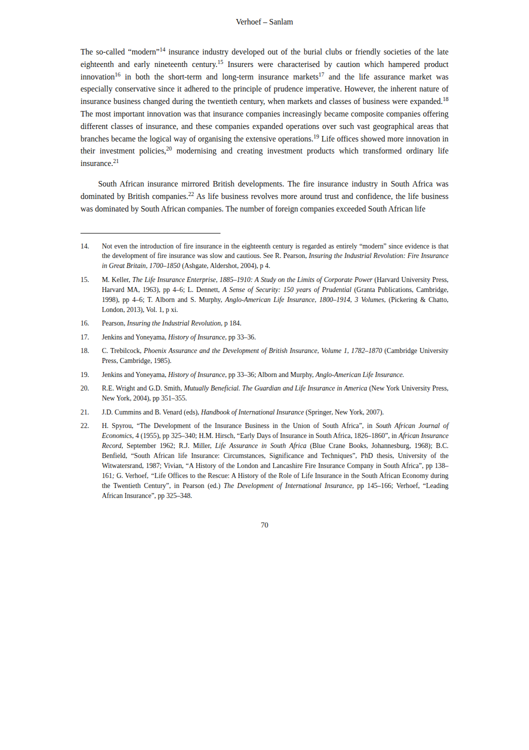Verhoef – Sanlam
The so-called “modern”14 insurance industry developed out of the burial clubs or friendly societies of the late eighteenth and early nineteenth century.15 Insurers were characterised by caution which hampered product innovation16 in both the short-term and long-term insurance markets17 and the life assurance market was especially conservative since it adhered to the principle of prudence imperative. However, the inherent nature of insurance business changed during the twentieth century, when markets and classes of business were expanded.18 The most important innovation was that insurance companies increasingly became composite companies offering different classes of insurance, and these companies expanded operations over such vast geographical areas that branches became the logical way of organising the extensive operations.19 Life offices showed more innovation in their investment policies,20 modernising and creating investment products which transformed ordinary life insurance.21
South African insurance mirrored British developments. The fire insurance industry in South Africa was dominated by British companies.22 As life business revolves more around trust and confidence, the life business was dominated by South African companies. The number of foreign companies exceeded South African life
Not even the introduction of fire insurance in the eighteenth century is regarded as entirely “modern” since evidence is that the development of fire insurance was slow and cautious. See R. Pearson, Insuring the Industrial Revolution: Fire Insurance in Great Britain, 1700–1850 (Ashgate, Aldershot, 2004), p 4.
M. Keller, The Life Insurance Enterprise, 1885–1910: A Study on the Limits of Corporate Power (Harvard University Press, Harvard MA, 1963), pp 4–6; L. Dennett, A Sense of Security: 150 years of Prudential (Granta Publications, Cambridge, 1998), pp 4–6; T. Alborn and S. Murphy, Anglo-American Life Insurance, 1800–1914, 3 Volumes, (Pickering & Chatto, London, 2013), Vol. 1, p xi.
Pearson, Insuring the Industrial Revolution, p 184.
Jenkins and Yoneyama, History of Insurance, pp 33–36.
C. Trebilcock, Phoenix Assurance and the Development of British Insurance, Volume 1, 1782–1870 (Cambridge University Press, Cambridge, 1985).
Jenkins and Yoneyama, History of Insurance, pp 33–36; Alborn and Murphy, Anglo-American Life Insurance.
R.E. Wright and G.D. Smith, Mutually Beneficial. The Guardian and Life Insurance in America (New York University Press, New York, 2004), pp 351–355.
J.D. Cummins and B. Venard (eds), Handbook of International Insurance (Springer, New York, 2007).
H. Spyrou, “The Development of the Insurance Business in the Union of South Africa”, in South African Journal of Economics, 4 (1955), pp 325–340; H.M. Hirsch, “Early Days of Insurance in South Africa, 1826–1860”, in African Insurance Record, September 1962; R.J. Miller, Life Assurance in South Africa (Blue Crane Books, Johannesburg, 1968); B.C. Benfield, “South African life Insurance: Circumstances, Significance and Techniques”, PhD thesis, University of the Witwatersrand, 1987; Vivian, “A History of the London and Lancashire Fire Insurance Company in South Africa”, pp 138–161; G. Verhoef, “Life Offices to the Rescue: A History of the Role of Life Insurance in the South African Economy during the Twentieth Century”, in Pearson (ed.) The Development of International Insurance, pp 145–166; Verhoef, “Leading African Insurance”, pp 325–348.
70